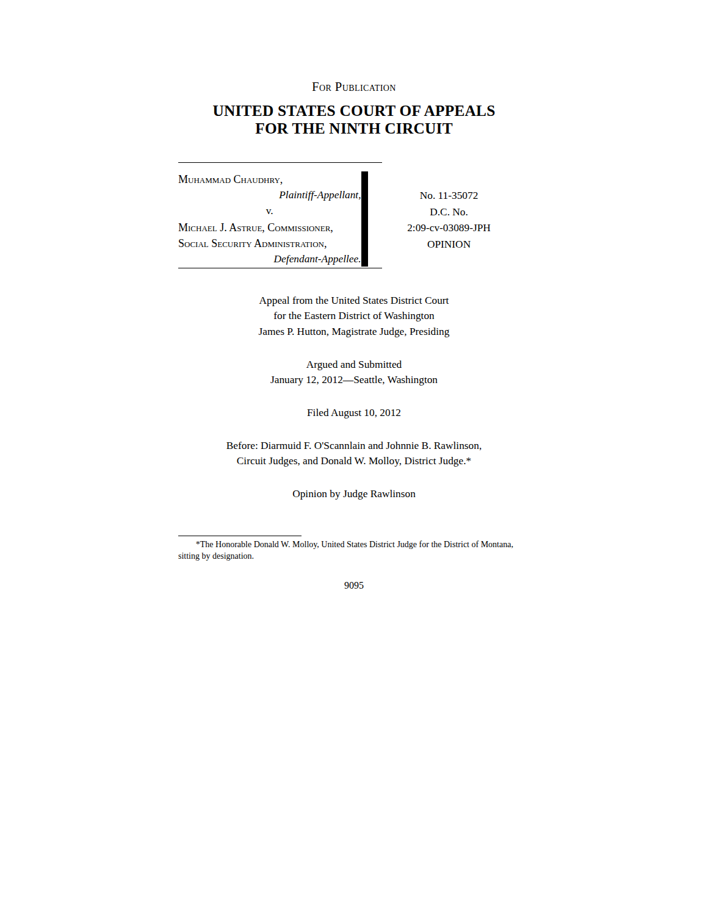For Publication
UNITED STATES COURT OF APPEALS
FOR THE NINTH CIRCUIT
| Muhammad Chaudhry, Plaintiff-Appellant, v. Michael J. Astrue, Commissioner, Social Security Administration, Defendant-Appellee. | | No. 11-35072 D.C. No. 2:09-cv-03089-JPH OPINION |
Appeal from the United States District Court
for the Eastern District of Washington
James P. Hutton, Magistrate Judge, Presiding
Argued and Submitted
January 12, 2012—Seattle, Washington
Filed August 10, 2012
Before: Diarmuid F. O'Scannlain and Johnnie B. Rawlinson,
Circuit Judges, and Donald W. Molloy, District Judge.*
Opinion by Judge Rawlinson
*The Honorable Donald W. Molloy, United States District Judge for the District of Montana, sitting by designation.
9095